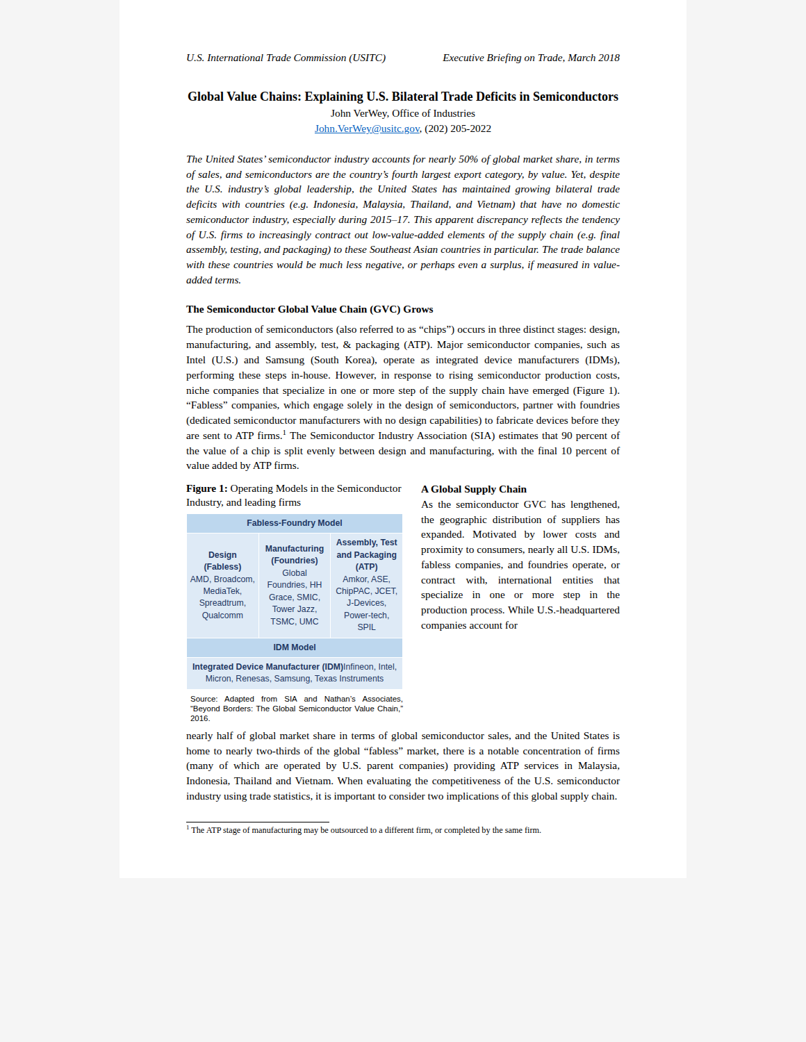U.S. International Trade Commission (USITC) Executive Briefing on Trade, March 2018
Global Value Chains: Explaining U.S. Bilateral Trade Deficits in Semiconductors
John VerWey, Office of Industries
John.VerWey@usitc.gov, (202) 205-2022
The United States’ semiconductor industry accounts for nearly 50% of global market share, in terms of sales, and semiconductors are the country’s fourth largest export category, by value. Yet, despite the U.S. industry’s global leadership, the United States has maintained growing bilateral trade deficits with countries (e.g. Indonesia, Malaysia, Thailand, and Vietnam) that have no domestic semiconductor industry, especially during 2015–17. This apparent discrepancy reflects the tendency of U.S. firms to increasingly contract out low-value-added elements of the supply chain (e.g. final assembly, testing, and packaging) to these Southeast Asian countries in particular. The trade balance with these countries would be much less negative, or perhaps even a surplus, if measured in value-added terms.
The Semiconductor Global Value Chain (GVC) Grows
The production of semiconductors (also referred to as “chips”) occurs in three distinct stages: design, manufacturing, and assembly, test, & packaging (ATP). Major semiconductor companies, such as Intel (U.S.) and Samsung (South Korea), operate as integrated device manufacturers (IDMs), performing these steps in-house. However, in response to rising semiconductor production costs, niche companies that specialize in one or more step of the supply chain have emerged (Figure 1). “Fabless” companies, which engage solely in the design of semiconductors, partner with foundries (dedicated semiconductor manufacturers with no design capabilities) to fabricate devices before they are sent to ATP firms.1 The Semiconductor Industry Association (SIA) estimates that 90 percent of the value of a chip is split evenly between design and manufacturing, with the final 10 percent of value added by ATP firms.
Figure 1: Operating Models in the Semiconductor Industry, and leading firms
| Fabless-Foundry Model |
| Design (Fabless) AMD, Broadcom, MediaTek, Spreadtrum, Qualcomm | Manufacturing (Foundries) Global Foundries, HH Grace, SMIC, Tower Jazz, TSMC, UMC | Assembly, Test and Packaging (ATP) Amkor, ASE, ChipPAC, JCET, J-Devices, Power-tech, SPIL |
| IDM Model |
| Integrated Device Manufacturer (IDM) Infineon, Intel, Micron, Renesas, Samsung, Texas Instruments |
Source: Adapted from SIA and Nathan’s Associates, “Beyond Borders: The Global Semiconductor Value Chain,” 2016.
A Global Supply Chain
As the semiconductor GVC has lengthened, the geographic distribution of suppliers has expanded. Motivated by lower costs and proximity to consumers, nearly all U.S. IDMs, fabless companies, and foundries operate, or contract with, international entities that specialize in one or more step in the production process. While U.S.-headquartered companies account for
nearly half of global market share in terms of global semiconductor sales, and the United States is home to nearly two-thirds of the global “fabless” market, there is a notable concentration of firms (many of which are operated by U.S. parent companies) providing ATP services in Malaysia, Indonesia, Thailand and Vietnam. When evaluating the competitiveness of the U.S. semiconductor industry using trade statistics, it is important to consider two implications of this global supply chain.
1 The ATP stage of manufacturing may be outsourced to a different firm, or completed by the same firm.